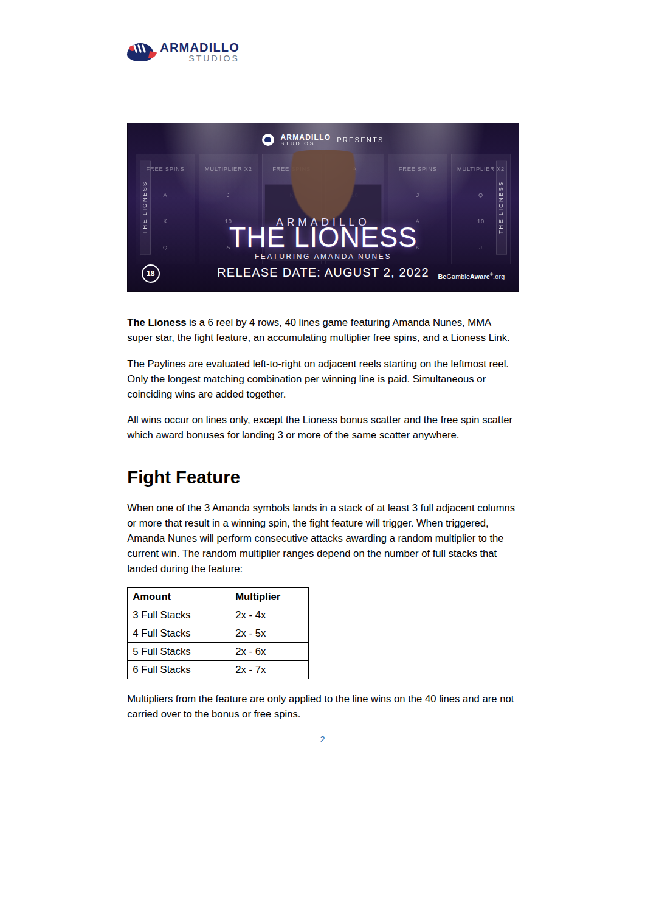ARMADILLO
STUDIOS
ARMADILLOSTUDIOS
PRESENTS
THE LIONESS
THE LIONESS
FREE SPINS AKQ
MULTIPLIER X2 J 10 A
FREE SPINS KQJ
A 10 KQ
FREE SPINS JAK
MULTIPLIER X2 Q 10 J
ARMADILLOTHE LIONESS
FEATURING AMANDA NUNES
RELEASE DATE: AUGUST 2, 2022
18
Be GambleAware®.org
The Lioness is a 6 reel by 4 rows, 40 lines game featuring Amanda Nunes, MMA super star, the fight feature, an accumulating multiplier free spins, and a Lioness Link.
The Paylines are evaluated left-to-right on adjacent reels starting on the leftmost reel. Only the longest matching combination per winning line is paid. Simultaneous or coinciding wins are added together.
All wins occur on lines only, except the Lioness bonus scatter and the free spin scatter which award bonuses for landing 3 or more of the same scatter anywhere.
Fight Feature
When one of the 3 Amanda symbols lands in a stack of at least 3 full adjacent columns or more that result in a winning spin, the fight feature will trigger. When triggered, Amanda Nunes will perform consecutive attacks awarding a random multiplier to the current win. The random multiplier ranges depend on the number of full stacks that landed during the feature:
| Amount | Multiplier |
| --- | --- |
| 3 Full Stacks | 2x - 4x |
| 4 Full Stacks | 2x - 5x |
| 5 Full Stacks | 2x - 6x |
| 6 Full Stacks | 2x - 7x |
Multipliers from the feature are only applied to the line wins on the 40 lines and are not carried over to the bonus or free spins.
2